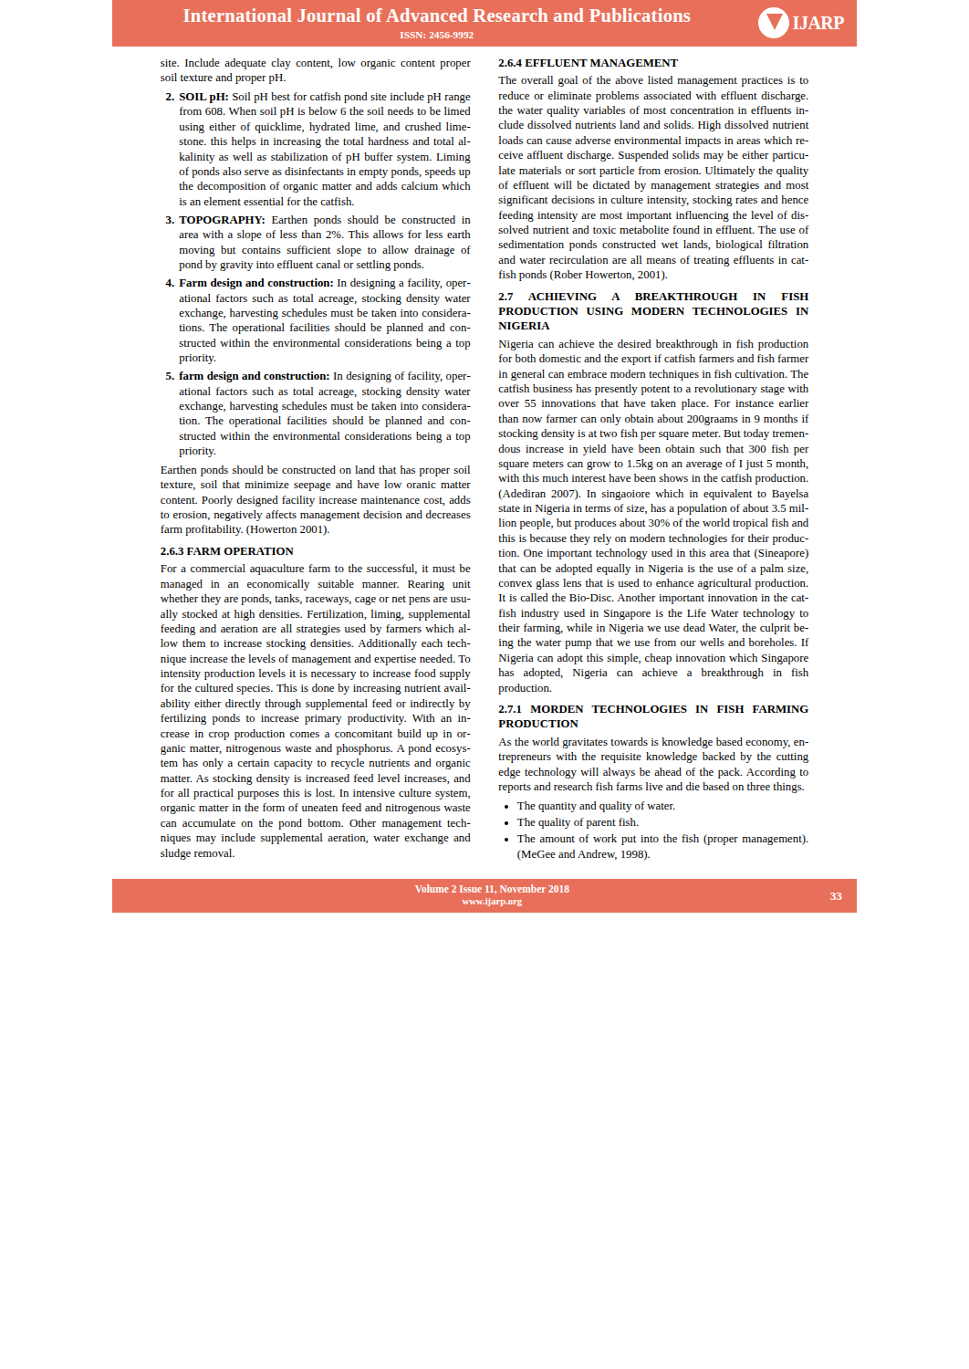International Journal of Advanced Research and Publications
ISSN: 2456-9992
IJARP
site. Include adequate clay content, low organic content proper soil texture and proper pH.
SOIL pH: Soil pH best for catfish pond site include pH range from 608. When soil pH is below 6 the soil needs to be limed using either of quicklime, hydrated lime, and crushed limestone. this helps in increasing the total hardness and total alkalinity as well as stabilization of pH buffer system. Liming of ponds also serve as disinfectants in empty ponds, speeds up the decomposition of organic matter and adds calcium which is an element essential for the catfish.
TOPOGRAPHY: Earthen ponds should be constructed in area with a slope of less than 2%. This allows for less earth moving but contains sufficient slope to allow drainage of pond by gravity into effluent canal or settling ponds.
Farm design and construction: In designing a facility, operational factors such as total acreage, stocking density water exchange, harvesting schedules must be taken into considerations. The operational facilities should be planned and constructed within the environmental considerations being a top priority.
farm design and construction: In designing of facility, operational factors such as total acreage, stocking density water exchange, harvesting schedules must be taken into consideration. The operational facilities should be planned and constructed within the environmental considerations being a top priority.
Earthen ponds should be constructed on land that has proper soil texture, soil that minimize seepage and have low oranic matter content. Poorly designed facility increase maintenance cost, adds to erosion, negatively affects management decision and decreases farm profitability. (Howerton 2001).
2.6.3 FARM OPERATION
For a commercial aquaculture farm to the successful, it must be managed in an economically suitable manner. Rearing unit whether they are ponds, tanks, raceways, cage or net pens are usually stocked at high densities. Fertilization, liming, supplemental feeding and aeration are all strategies used by farmers which allow them to increase stocking densities. Additionally each technique increase the levels of management and expertise needed. To intensity production levels it is necessary to increase food supply for the cultured species. This is done by increasing nutrient availability either directly through supplemental feed or indirectly by fertilizing ponds to increase primary productivity. With an increase in crop production comes a concomitant build up in organic matter, nitrogenous waste and phosphorus. A pond ecosystem has only a certain capacity to recycle nutrients and organic matter. As stocking density is increased feed level increases, and for all practical purposes this is lost. In intensive culture system, organic matter in the form of uneaten feed and nitrogenous waste can accumulate on the pond bottom. Other management techniques may include supplemental aeration, water exchange and sludge removal.
2.6.4 EFFLUENT MANAGEMENT
The overall goal of the above listed management practices is to reduce or eliminate problems associated with effluent discharge. the water quality variables of most concentration in effluents include dissolved nutrients land and solids. High dissolved nutrient loads can cause adverse environmental impacts in areas which receive affluent discharge. Suspended solids may be either particulate materials or sort particle from erosion. Ultimately the quality of effluent will be dictated by management strategies and most significant decisions in culture intensity, stocking rates and hence feeding intensity are most important influencing the level of dissolved nutrient and toxic metabolite found in effluent. The use of sedimentation ponds constructed wet lands, biological filtration and water recirculation are all means of treating effluents in catfish ponds (Rober Howerton, 2001).
2.7 ACHIEVING A BREAKTHROUGH IN FISH PRODUCTION USING MODERN TECHNOLOGIES IN NIGERIA
Nigeria can achieve the desired breakthrough in fish production for both domestic and the export if catfish farmers and fish farmer in general can embrace modern techniques in fish cultivation. The catfish business has presently potent to a revolutionary stage with over 55 innovations that have taken place. For instance earlier than now farmer can only obtain about 200graams in 9 months if stocking density is at two fish per square meter. But today tremendous increase in yield have been obtain such that 300 fish per square meters can grow to 1.5kg on an average of I just 5 month, with this much interest have been shows in the catfish production. (Adediran 2007). In singaoiore which in equivalent to Bayelsa state in Nigeria in terms of size, has a population of about 3.5 million people, but produces about 30% of the world tropical fish and this is because they rely on modern technologies for their production. One important technology used in this area that (Sineapore) that can be adopted equally in Nigeria is the use of a palm size, convex glass lens that is used to enhance agricultural production. It is called the Bio-Disc. Another important innovation in the catfish industry used in Singapore is the Life Water technology to their farming, while in Nigeria we use dead Water, the culprit being the water pump that we use from our wells and boreholes. If Nigeria can adopt this simple, cheap innovation which Singapore has adopted, Nigeria can achieve a breakthrough in fish production.
2.7.1 MORDEN TECHNOLOGIES IN FISH FARMING PRODUCTION
As the world gravitates towards is knowledge based economy, entrepreneurs with the requisite knowledge backed by the cutting edge technology will always be ahead of the pack. According to reports and research fish farms live and die based on three things.
The quantity and quality of water.
The quality of parent fish.
The amount of work put into the fish (proper management). (MeGee and Andrew, 1998).
Volume 2 Issue 11, November 2018
www.ijarp.org
33